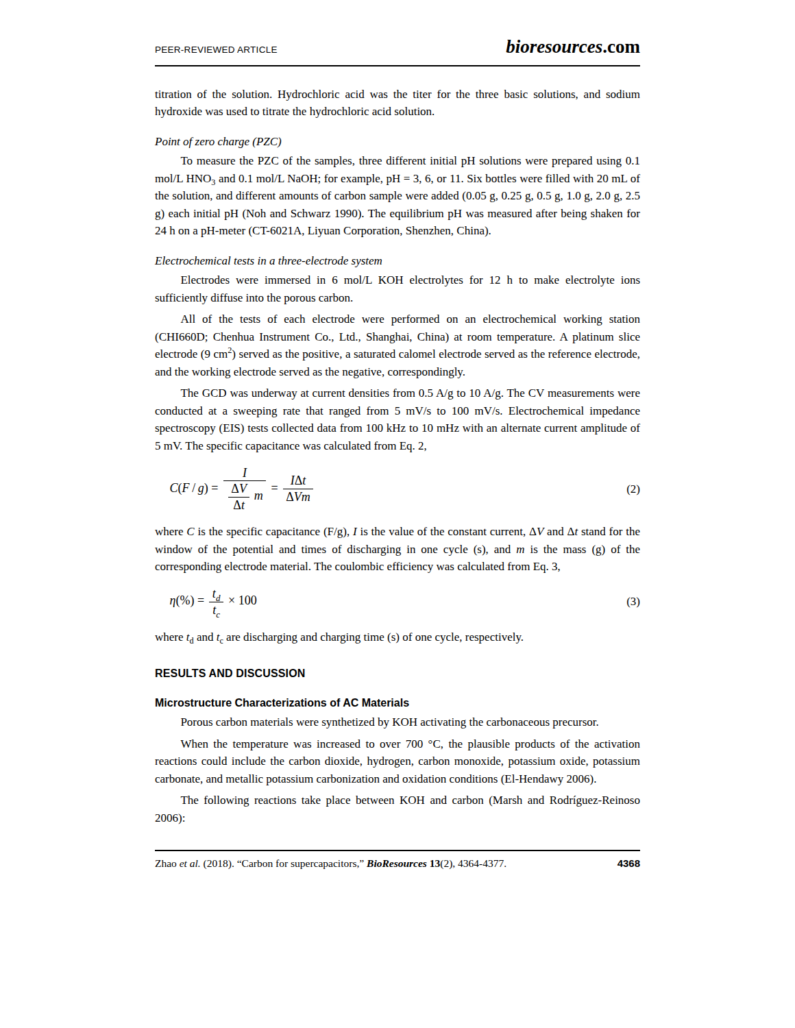PEER-REVIEWED ARTICLE bioresources.com
titration of the solution. Hydrochloric acid was the titer for the three basic solutions, and sodium hydroxide was used to titrate the hydrochloric acid solution.
Point of zero charge (PZC)
To measure the PZC of the samples, three different initial pH solutions were prepared using 0.1 mol/L HNO3 and 0.1 mol/L NaOH; for example, pH = 3, 6, or 11. Six bottles were filled with 20 mL of the solution, and different amounts of carbon sample were added (0.05 g, 0.25 g, 0.5 g, 1.0 g, 2.0 g, 2.5 g) each initial pH (Noh and Schwarz 1990). The equilibrium pH was measured after being shaken for 24 h on a pH-meter (CT-6021A, Liyuan Corporation, Shenzhen, China).
Electrochemical tests in a three-electrode system
Electrodes were immersed in 6 mol/L KOH electrolytes for 12 h to make electrolyte ions sufficiently diffuse into the porous carbon.
All of the tests of each electrode were performed on an electrochemical working station (CHI660D; Chenhua Instrument Co., Ltd., Shanghai, China) at room temperature. A platinum slice electrode (9 cm2) served as the positive, a saturated calomel electrode served as the reference electrode, and the working electrode served as the negative, correspondingly.
The GCD was underway at current densities from 0.5 A/g to 10 A/g. The CV measurements were conducted at a sweeping rate that ranged from 5 mV/s to 100 mV/s. Electrochemical impedance spectroscopy (EIS) tests collected data from 100 kHz to 10 mHz with an alternate current amplitude of 5 mV. The specific capacitance was calculated from Eq. 2,
C(F / g) = I ΔV Δt m = IΔt ΔVm
(2)
where C is the specific capacitance (F/g), I is the value of the constant current, ΔV and Δt stand for the window of the potential and times of discharging in one cycle (s), and m is the mass (g) of the corresponding electrode material. The coulombic efficiency was calculated from Eq. 3,
η(%) = td tc × 100
(3)
where td and tc are discharging and charging time (s) of one cycle, respectively.
RESULTS AND DISCUSSION
Microstructure Characterizations of AC Materials
Porous carbon materials were synthetized by KOH activating the carbonaceous precursor.
When the temperature was increased to over 700 °C, the plausible products of the activation reactions could include the carbon dioxide, hydrogen, carbon monoxide, potassium oxide, potassium carbonate, and metallic potassium carbonization and oxidation conditions (El-Hendawy 2006).
The following reactions take place between KOH and carbon (Marsh and Rodríguez-Reinoso 2006):
Zhao et al. (2018). “Carbon for supercapacitors,” BioResources 13(2), 4364-4377. 4368